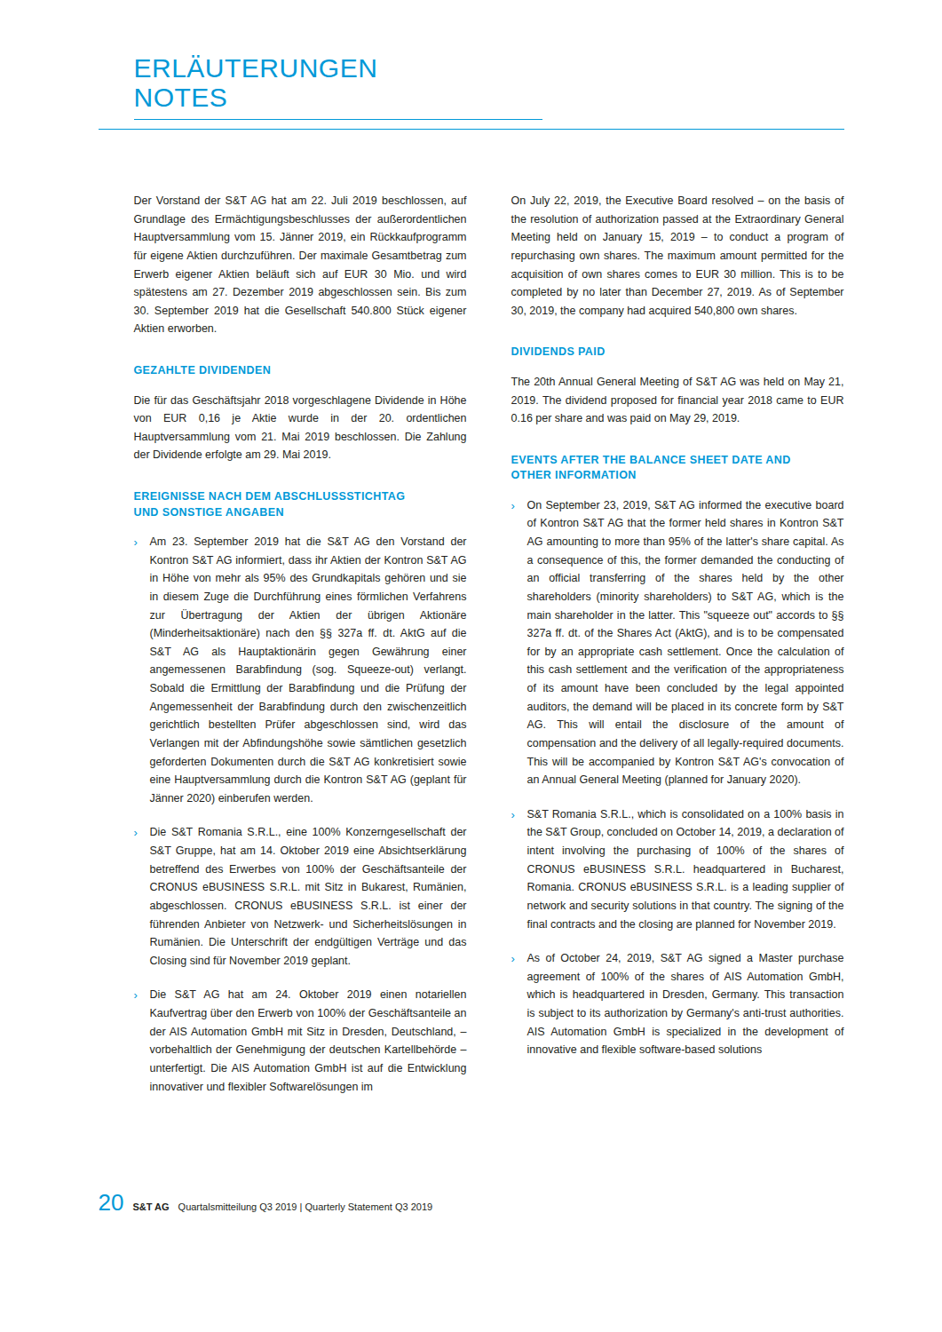ERLÄUTERUNGENNOTES
Der Vorstand der S&T AG hat am 22. Juli 2019 beschlossen, auf Grundlage des Ermächtigungsbeschlusses der außerordentlichen Hauptversammlung vom 15. Jänner 2019, ein Rückkaufprogramm für eigene Aktien durchzuführen. Der maximale Gesamtbetrag zum Erwerb eigener Aktien beläuft sich auf EUR 30 Mio. und wird spätestens am 27. Dezember 2019 abgeschlossen sein. Bis zum 30. September 2019 hat die Gesellschaft 540.800 Stück eigener Aktien erworben.
Gezahlte Dividenden
Die für das Geschäftsjahr 2018 vorgeschlagene Dividende in Höhe von EUR 0,16 je Aktie wurde in der 20. ordentlichen Hauptversammlung vom 21. Mai 2019 beschlossen. Die Zahlung der Dividende erfolgte am 29. Mai 2019.
Ereignisse nach dem Abschlussstichtag
und sonstige Angaben
Am 23. September 2019 hat die S&T AG den Vorstand der Kontron S&T AG informiert, dass ihr Aktien der Kontron S&T AG in Höhe von mehr als 95% des Grundkapitals gehören und sie in diesem Zuge die Durchführung eines förmlichen Verfahrens zur Übertragung der Aktien der übrigen Aktionäre (Minderheitsaktionäre) nach den §§ 327a ff. dt. AktG auf die S&T AG als Hauptaktionärin gegen Gewährung einer angemessenen Barabfindung (sog. Squeeze-out) verlangt. Sobald die Ermittlung der Barabfindung und die Prüfung der Angemessenheit der Barabfindung durch den zwischenzeitlich gerichtlich bestellten Prüfer abgeschlossen sind, wird das Verlangen mit der Abfindungshöhe sowie sämtlichen gesetzlich geforderten Dokumenten durch die S&T AG konkretisiert sowie eine Hauptversammlung durch die Kontron S&T AG (geplant für Jänner 2020) einberufen werden.
Die S&T Romania S.R.L., eine 100% Konzerngesellschaft der S&T Gruppe, hat am 14. Oktober 2019 eine Absichtserklärung betreffend des Erwerbes von 100% der Geschäftsanteile der CRONUS eBUSINESS S.R.L. mit Sitz in Bukarest, Rumänien, abgeschlossen. CRONUS eBUSINESS S.R.L. ist einer der führenden Anbieter von Netzwerk- und Sicherheitslösungen in Rumänien. Die Unterschrift der endgültigen Verträge und das Closing sind für November 2019 geplant.
Die S&T AG hat am 24. Oktober 2019 einen notariellen Kaufvertrag über den Erwerb von 100% der Geschäftsanteile an der AIS Automation GmbH mit Sitz in Dresden, Deutschland, – vorbehaltlich der Genehmigung der deutschen Kartellbehörde – unterfertigt. Die AIS Automation GmbH ist auf die Entwicklung innovativer und flexibler Softwarelösungen im
On July 22, 2019, the Executive Board resolved – on the basis of the resolution of authorization passed at the Extraordinary General Meeting held on January 15, 2019 – to conduct a program of repurchasing own shares. The maximum amount permitted for the acquisition of own shares comes to EUR 30 million. This is to be completed by no later than December 27, 2019. As of September 30, 2019, the company had acquired 540,800 own shares.
Dividends paid
The 20th Annual General Meeting of S&T AG was held on May 21, 2019. The dividend proposed for financial year 2018 came to EUR 0.16 per share and was paid on May 29, 2019.
Events after the balance sheet date and
other information
On September 23, 2019, S&T AG informed the executive board of Kontron S&T AG that the former held shares in Kontron S&T AG amounting to more than 95% of the latter's share capital. As a consequence of this, the former demanded the conducting of an official transferring of the shares held by the other shareholders (minority shareholders) to S&T AG, which is the main shareholder in the latter. This "squeeze out" accords to §§ 327a ff. dt. of the Shares Act (AktG), and is to be compensated for by an appropriate cash settlement. Once the calculation of this cash settlement and the verification of the appropriateness of its amount have been concluded by the legal appointed auditors, the demand will be placed in its concrete form by S&T AG. This will entail the disclosure of the amount of compensation and the delivery of all legally-required documents. This will be accompanied by Kontron S&T AG's convocation of an Annual General Meeting (planned for January 2020).
S&T Romania S.R.L., which is consolidated on a 100% basis in the S&T Group, concluded on October 14, 2019, a declaration of intent involving the purchasing of 100% of the shares of CRONUS eBUSINESS S.R.L. headquartered in Bucharest, Romania. CRONUS eBUSINESS S.R.L. is a leading supplier of network and security solutions in that country. The signing of the final contracts and the closing are planned for November 2019.
As of October 24, 2019, S&T AG signed a Master purchase agreement of 100% of the shares of AIS Automation GmbH, which is headquartered in Dresden, Germany. This transaction is subject to its authorization by Germany's anti-trust authorities. AIS Automation GmbH is specialized in the development of innovative and flexible software-based solutions
20 S&T AG Quartalsmitteilung Q3 2019 | Quarterly Statement Q3 2019